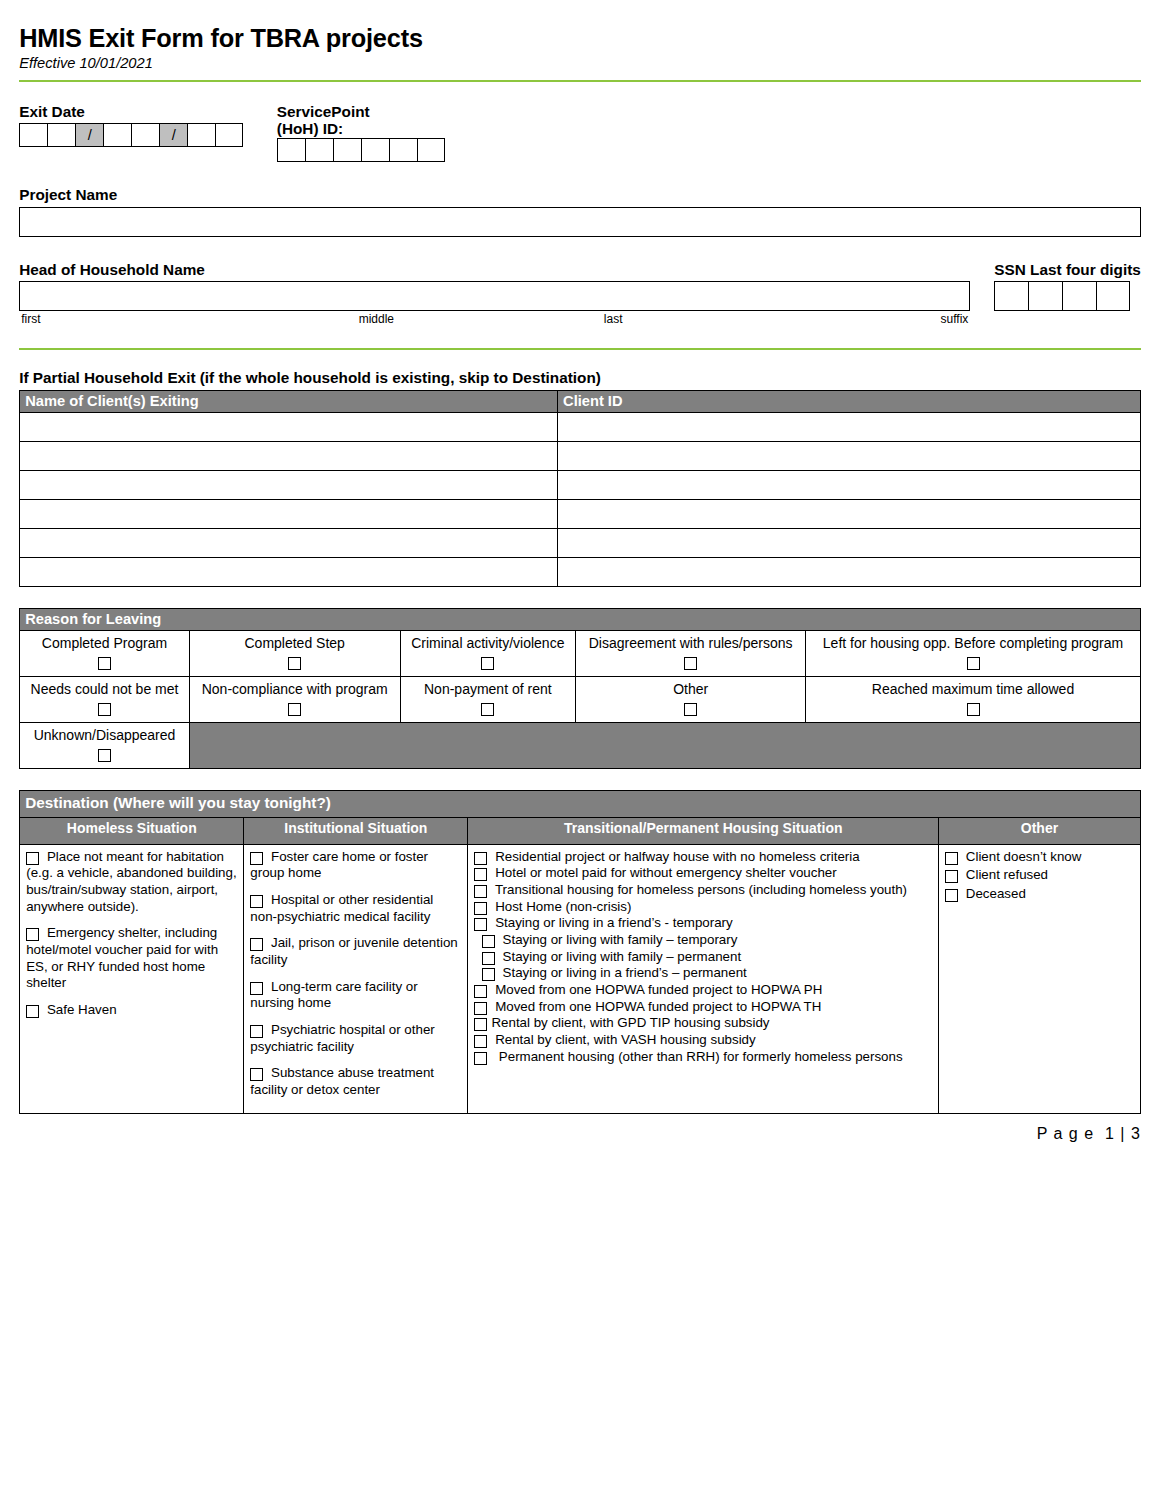HMIS Exit Form for TBRA projects
Effective 10/01/2021
Exit Date
/
/
ServicePoint
(HoH) ID:
Project Name
Head of Household Name
first middle last suffix
SSN Last four digits
If Partial Household Exit (if the whole household is existing, skip to Destination)
| Name of Client(s) Exiting | Client ID |
| --- | --- |
| Reason for Leaving |
| --- |
| Completed Program | Completed Step | Criminal activity/violence | Disagreement with rules/persons | Left for housing opp. Before completing program |
| Needs could not be met | Non-compliance with program | Non-payment of rent | Other | Reached maximum time allowed |
| Unknown/Disappeared | |
| Destination (Where will you stay tonight?) |
| Homeless Situation | Institutional Situation | Transitional/Permanent Housing Situation | Other |
| Place not meant for habitation (e.g. a vehicle, abandoned building, bus/train/subway station, airport, anywhere outside). Emergency shelter, including hotel/motel voucher paid for with ES, or RHY funded host home shelter Safe Haven | Foster care home or foster group home Hospital or other residential non-psychiatric medical facility Jail, prison or juvenile detention facility Long-term care facility or nursing home Psychiatric hospital or other psychiatric facility Substance abuse treatment facility or detox center | Residential project or halfway house with no homeless criteria Hotel or motel paid for without emergency shelter voucher Transitional housing for homeless persons (including homeless youth) Host Home (non-crisis) Staying or living in a friend’s - temporary Staying or living with family – temporary Staying or living with family – permanent Staying or living in a friend’s – permanent Moved from one HOPWA funded project to HOPWA PH Moved from one HOPWA funded project to HOPWA TH Rental by client, with GPD TIP housing subsidy Rental by client, with VASH housing subsidy Permanent housing (other than RRH) for formerly homeless persons | Client doesn’t know Client refused Deceased |
P a g e 1 | 3